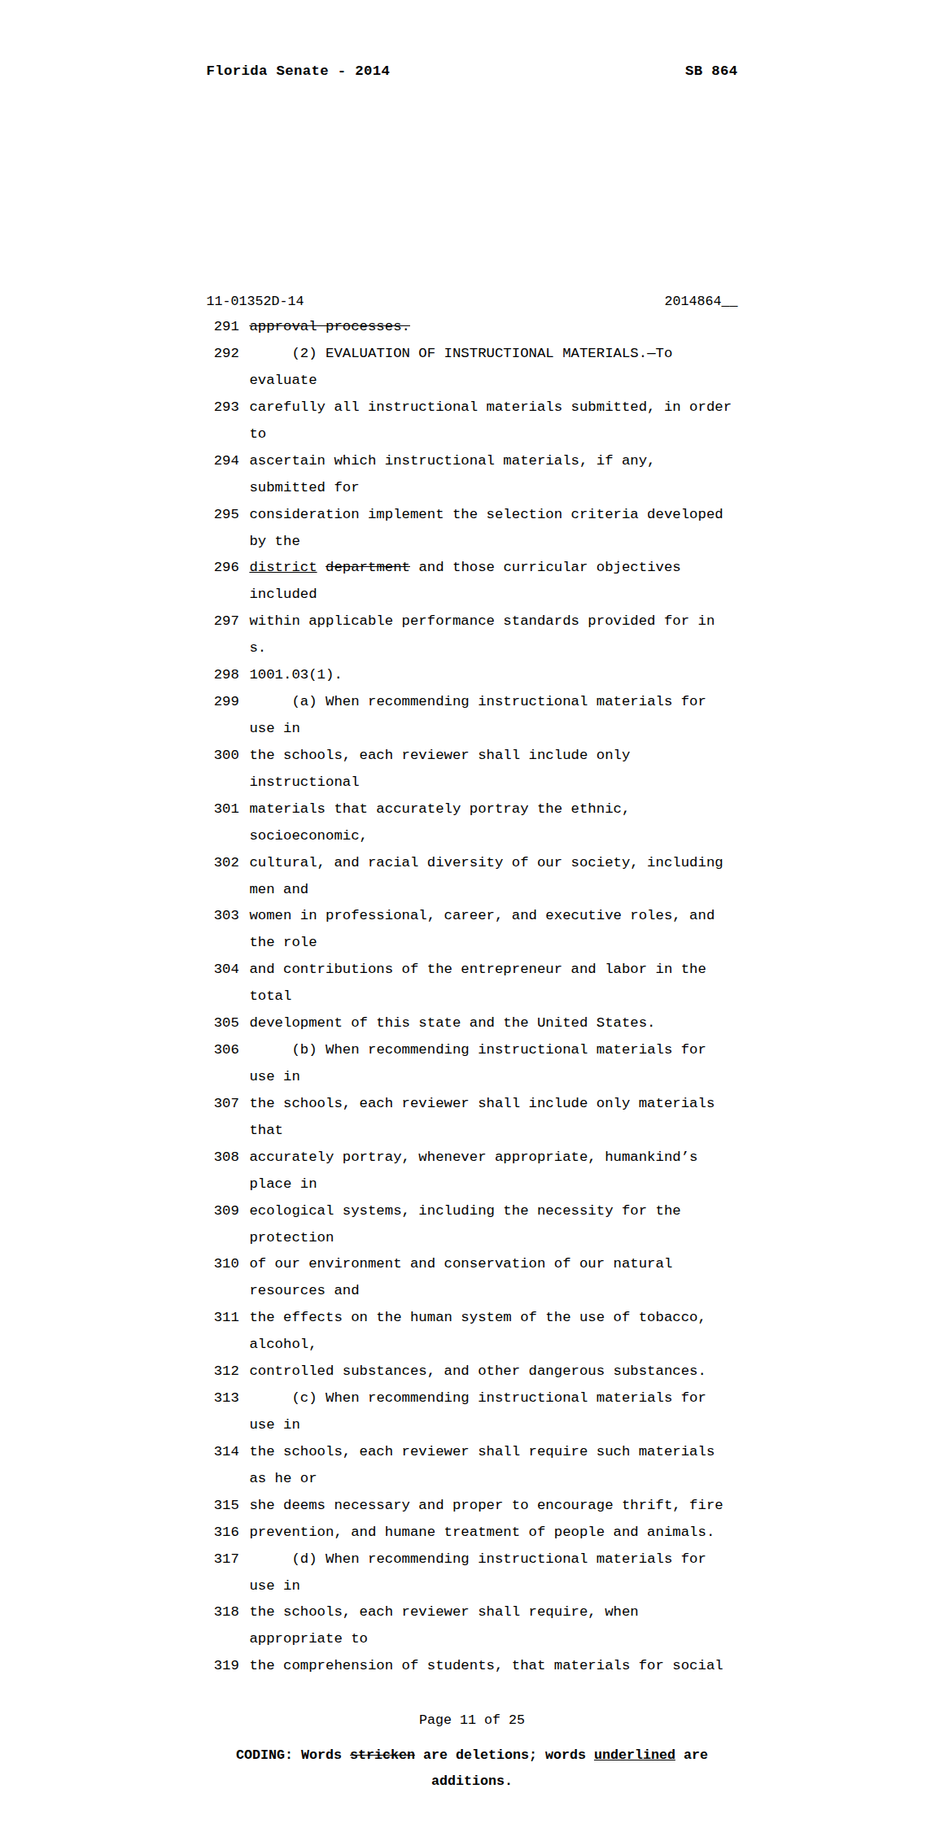Florida Senate - 2014 SB 864
11-01352D-14 2014864__
approval processes.
(2) EVALUATION OF INSTRUCTIONAL MATERIALS.—To evaluate
carefully all instructional materials submitted, in order to
ascertain which instructional materials, if any, submitted for
consideration implement the selection criteria developed by the
district department and those curricular objectives included
within applicable performance standards provided for in s.
1001.03(1).
(a) When recommending instructional materials for use in
the schools, each reviewer shall include only instructional
materials that accurately portray the ethnic, socioeconomic,
cultural, and racial diversity of our society, including men and
women in professional, career, and executive roles, and the role
and contributions of the entrepreneur and labor in the total
development of this state and the United States.
(b) When recommending instructional materials for use in
the schools, each reviewer shall include only materials that
accurately portray, whenever appropriate, humankind’s place in
ecological systems, including the necessity for the protection
of our environment and conservation of our natural resources and
the effects on the human system of the use of tobacco, alcohol,
controlled substances, and other dangerous substances.
(c) When recommending instructional materials for use in
the schools, each reviewer shall require such materials as he or
she deems necessary and proper to encourage thrift, fire
prevention, and humane treatment of people and animals.
(d) When recommending instructional materials for use in
the schools, each reviewer shall require, when appropriate to
the comprehension of students, that materials for social
Page 11 of 25
CODING: Words stricken are deletions; words underlined are additions.